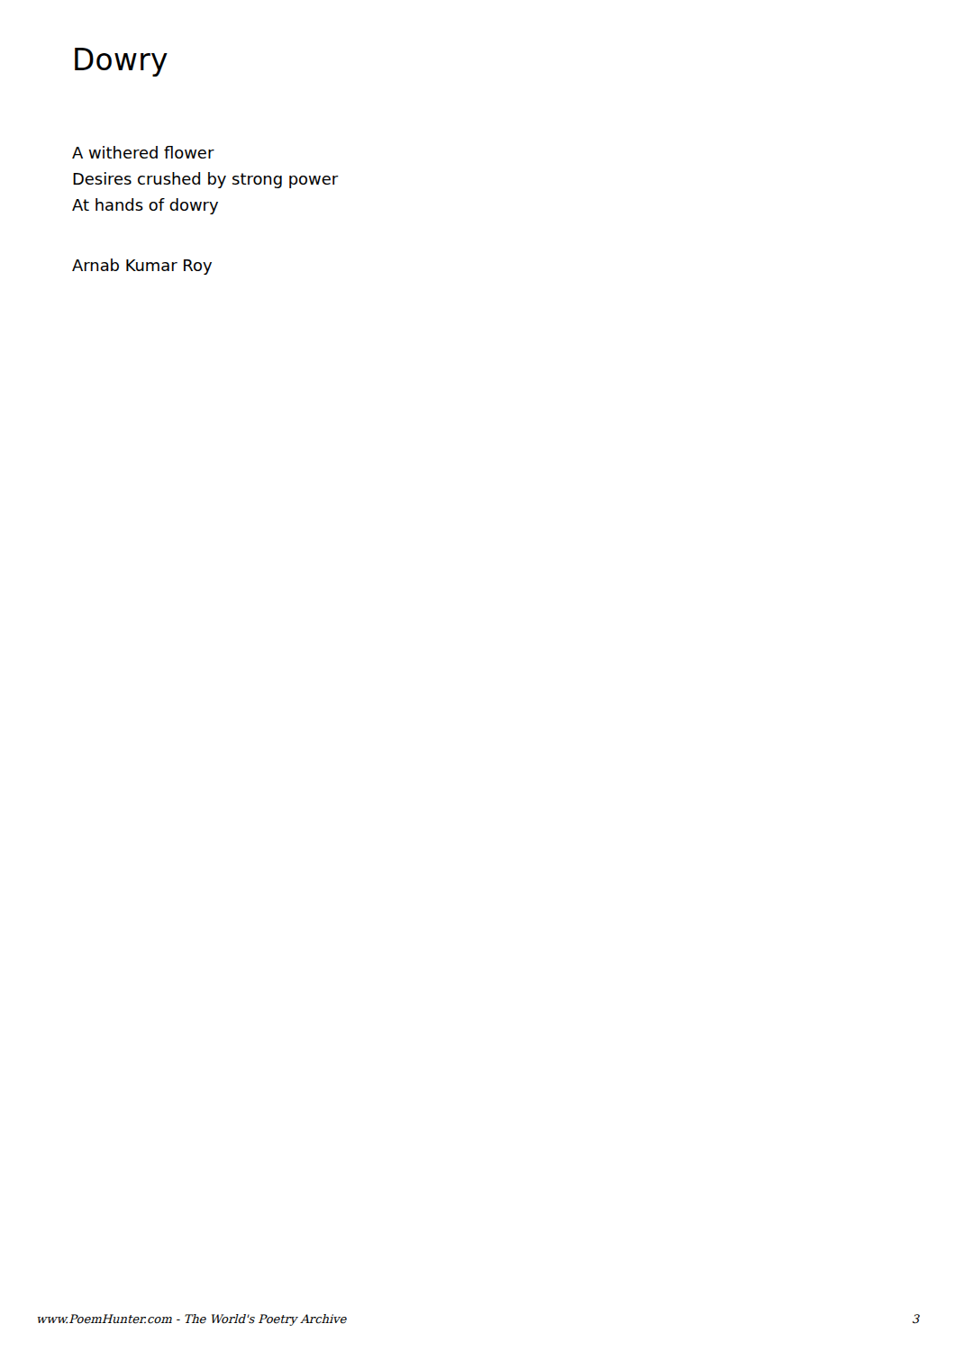Dowry
A withered flower
Desires crushed by strong power
At hands of dowry
Arnab Kumar Roy
www.PoemHunter.com - The World's Poetry Archive 3